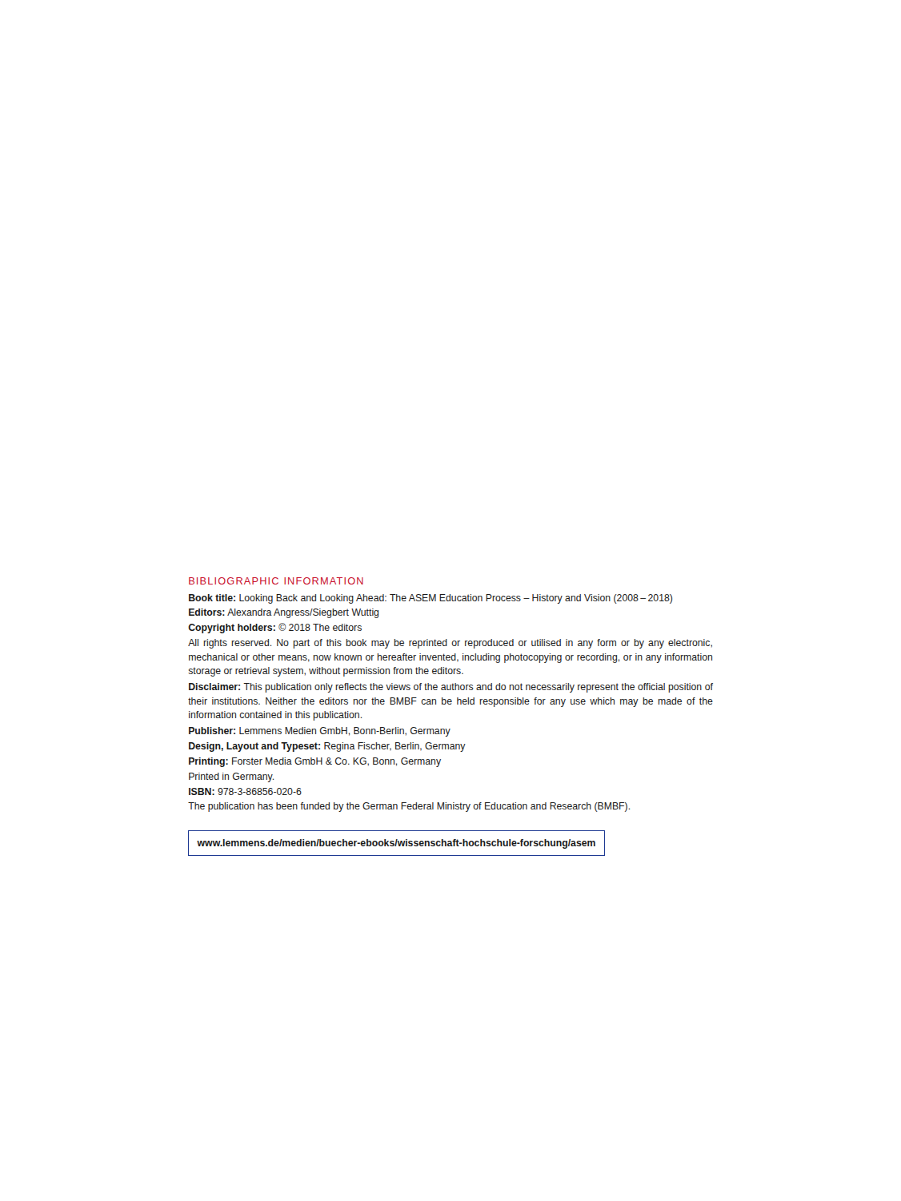Bibliographic Information
Book title: Looking Back and Looking Ahead: The ASEM Education Process – History and Vision (2008 – 2018)
Editors: Alexandra Angress/Siegbert Wuttig
Copyright holders: © 2018 The editors
All rights reserved. No part of this book may be reprinted or reproduced or utilised in any form or by any electronic, mechanical or other means, now known or hereafter invented, including photocopying or recording, or in any information storage or retrieval system, without permission from the editors.
Disclaimer: This publication only reflects the views of the authors and do not necessarily represent the official position of their institutions. Neither the editors nor the BMBF can be held responsible for any use which may be made of the information contained in this publication.
Publisher: Lemmens Medien GmbH, Bonn-Berlin, Germany
Design, Layout and Typeset: Regina Fischer, Berlin, Germany
Printing: Forster Media GmbH & Co. KG, Bonn, Germany
Printed in Germany.
ISBN: 978-3-86856-020-6
The publication has been funded by the German Federal Ministry of Education and Research (BMBF).
www.lemmens.de/medien/buecher-ebooks/wissenschaft-hochschule-forschung/asem